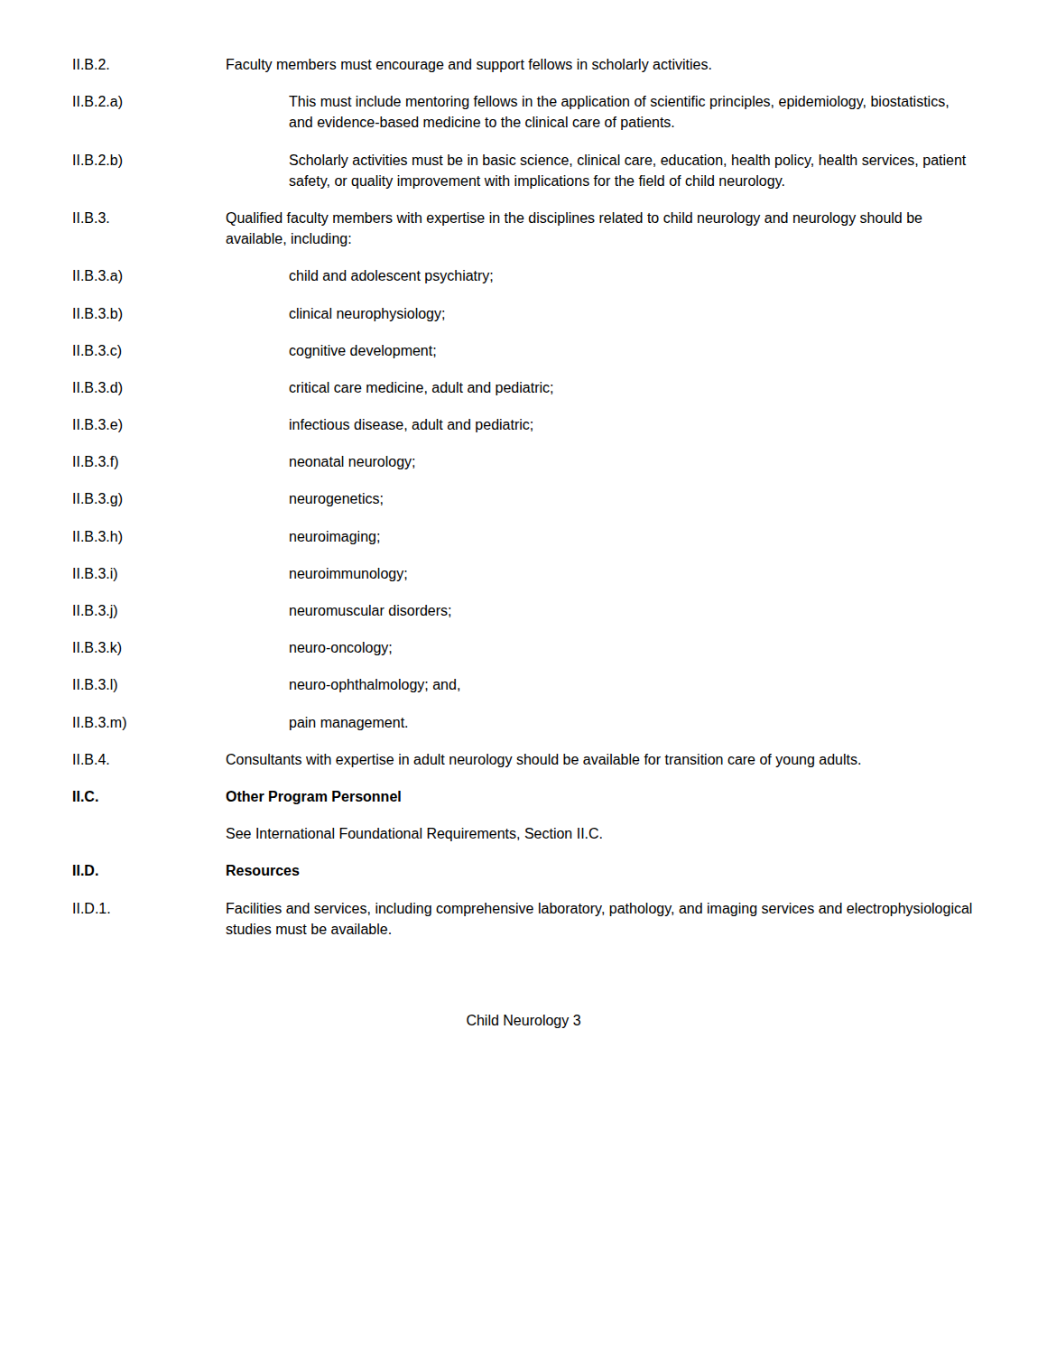| II.B.2. | Faculty members must encourage and support fellows in scholarly activities. |
| II.B.2.a) | This must include mentoring fellows in the application of scientific principles, epidemiology, biostatistics, and evidence-based medicine to the clinical care of patients. |
| II.B.2.b) | Scholarly activities must be in basic science, clinical care, education, health policy, health services, patient safety, or quality improvement with implications for the field of child neurology. |
| II.B.3. | Qualified faculty members with expertise in the disciplines related to child neurology and neurology should be available, including: |
| II.B.3.a) | child and adolescent psychiatry; |
| II.B.3.b) | clinical neurophysiology; |
| II.B.3.c) | cognitive development; |
| II.B.3.d) | critical care medicine, adult and pediatric; |
| II.B.3.e) | infectious disease, adult and pediatric; |
| II.B.3.f) | neonatal neurology; |
| II.B.3.g) | neurogenetics; |
| II.B.3.h) | neuroimaging; |
| II.B.3.i) | neuroimmunology; |
| II.B.3.j) | neuromuscular disorders; |
| II.B.3.k) | neuro-oncology; |
| II.B.3.l) | neuro-ophthalmology; and, |
| II.B.3.m) | pain management. |
| II.B.4. | Consultants with expertise in adult neurology should be available for transition care of young adults. |
| II.C. | Other Program Personnel |
| | See International Foundational Requirements, Section II.C. |
| II.D. | Resources |
| II.D.1. | Facilities and services, including comprehensive laboratory, pathology, and imaging services and electrophysiological studies must be available. |
Child Neurology 3